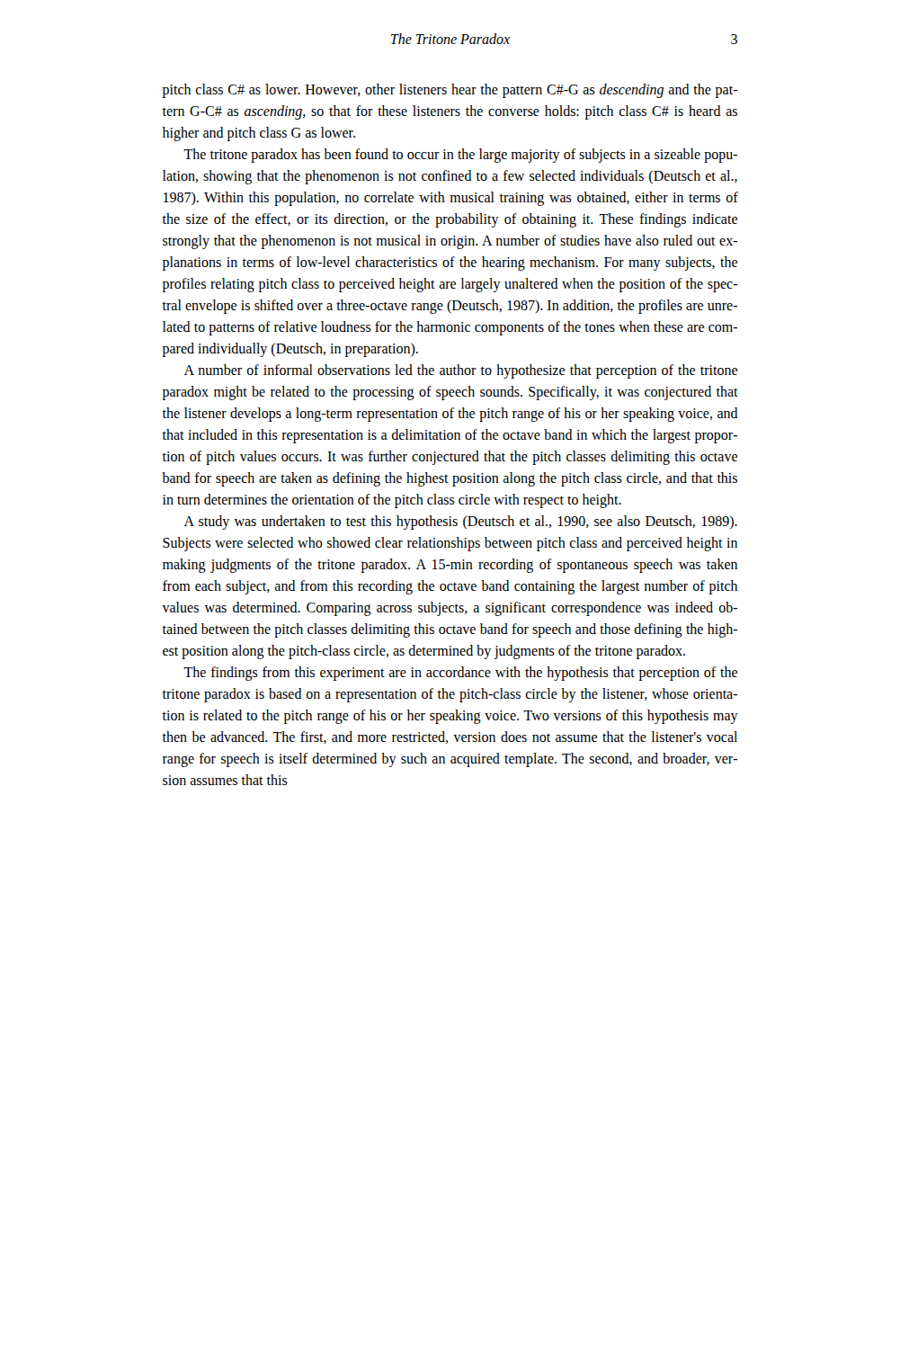The Tritone Paradox 3
pitch class C# as lower. However, other listeners hear the pattern C#-G as descending and the pattern G-C# as ascending, so that for these listeners the converse holds: pitch class C# is heard as higher and pitch class G as lower.
The tritone paradox has been found to occur in the large majority of subjects in a sizeable population, showing that the phenomenon is not confined to a few selected individuals (Deutsch et al., 1987). Within this population, no correlate with musical training was obtained, either in terms of the size of the effect, or its direction, or the probability of obtaining it. These findings indicate strongly that the phenomenon is not musical in origin. A number of studies have also ruled out explanations in terms of low-level characteristics of the hearing mechanism. For many subjects, the profiles relating pitch class to perceived height are largely unaltered when the position of the spectral envelope is shifted over a three-octave range (Deutsch, 1987). In addition, the profiles are unrelated to patterns of relative loudness for the harmonic components of the tones when these are compared individually (Deutsch, in preparation).
A number of informal observations led the author to hypothesize that perception of the tritone paradox might be related to the processing of speech sounds. Specifically, it was conjectured that the listener develops a long-term representation of the pitch range of his or her speaking voice, and that included in this representation is a delimitation of the octave band in which the largest proportion of pitch values occurs. It was further conjectured that the pitch classes delimiting this octave band for speech are taken as defining the highest position along the pitch class circle, and that this in turn determines the orientation of the pitch class circle with respect to height.
A study was undertaken to test this hypothesis (Deutsch et al., 1990, see also Deutsch, 1989). Subjects were selected who showed clear relationships between pitch class and perceived height in making judgments of the tritone paradox. A 15-min recording of spontaneous speech was taken from each subject, and from this recording the octave band containing the largest number of pitch values was determined. Comparing across subjects, a significant correspondence was indeed obtained between the pitch classes delimiting this octave band for speech and those defining the highest position along the pitch-class circle, as determined by judgments of the tritone paradox.
The findings from this experiment are in accordance with the hypothesis that perception of the tritone paradox is based on a representation of the pitch-class circle by the listener, whose orientation is related to the pitch range of his or her speaking voice. Two versions of this hypothesis may then be advanced. The first, and more restricted, version does not assume that the listener's vocal range for speech is itself determined by such an acquired template. The second, and broader, version assumes that this